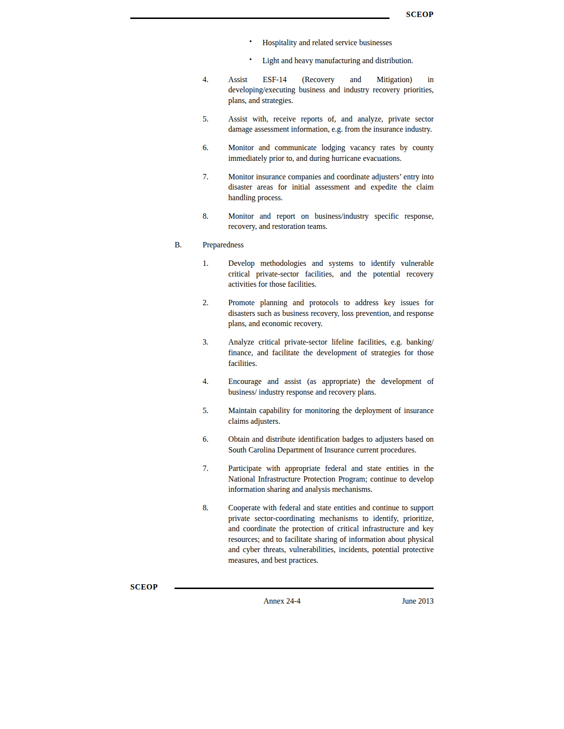SCEOP
Hospitality and related service businesses
Light and heavy manufacturing and distribution.
4. Assist ESF-14 (Recovery and Mitigation) in developing/executing business and industry recovery priorities, plans, and strategies.
5. Assist with, receive reports of, and analyze, private sector damage assessment information, e.g. from the insurance industry.
6. Monitor and communicate lodging vacancy rates by county immediately prior to, and during hurricane evacuations.
7. Monitor insurance companies and coordinate adjusters’ entry into disaster areas for initial assessment and expedite the claim handling process.
8. Monitor and report on business/industry specific response, recovery, and restoration teams.
B. Preparedness
1. Develop methodologies and systems to identify vulnerable critical private-sector facilities, and the potential recovery activities for those facilities.
2. Promote planning and protocols to address key issues for disasters such as business recovery, loss prevention, and response plans, and economic recovery.
3. Analyze critical private-sector lifeline facilities, e.g. banking/ finance, and facilitate the development of strategies for those facilities.
4. Encourage and assist (as appropriate) the development of business/ industry response and recovery plans.
5. Maintain capability for monitoring the deployment of insurance claims adjusters.
6. Obtain and distribute identification badges to adjusters based on South Carolina Department of Insurance current procedures.
7. Participate with appropriate federal and state entities in the National Infrastructure Protection Program; continue to develop information sharing and analysis mechanisms.
8. Cooperate with federal and state entities and continue to support private sector-coordinating mechanisms to identify, prioritize, and coordinate the protection of critical infrastructure and key resources; and to facilitate sharing of information about physical and cyber threats, vulnerabilities, incidents, potential protective measures, and best practices.
SCEOP
Annex 24-4
June 2013